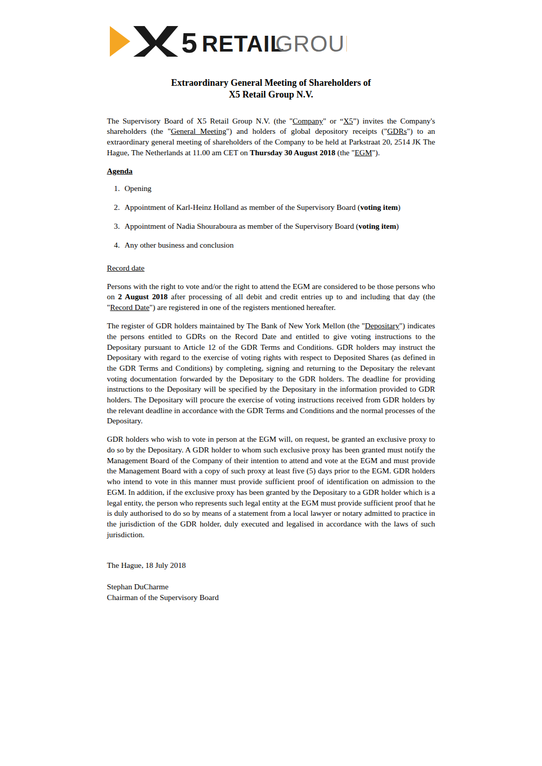5 RETAIL GROUP
Extraordinary General Meeting of Shareholders of
X5 Retail Group N.V.
The Supervisory Board of X5 Retail Group N.V. (the "Company" or “X5”) invites the Company's shareholders (the "General Meeting") and holders of global depository receipts ("GDRs") to an extraordinary general meeting of shareholders of the Company to be held at Parkstraat 20, 2514 JK The Hague, The Netherlands at 11.00 am CET on Thursday 30 August 2018 (the "EGM").
Agenda
Opening
Appointment of Karl-Heinz Holland as member of the Supervisory Board (voting item)
Appointment of Nadia Shouraboura as member of the Supervisory Board (voting item)
Any other business and conclusion
Record date
Persons with the right to vote and/or the right to attend the EGM are considered to be those persons who on 2 August 2018 after processing of all debit and credit entries up to and including that day (the "Record Date") are registered in one of the registers mentioned hereafter.
The register of GDR holders maintained by The Bank of New York Mellon (the "Depositary") indicates the persons entitled to GDRs on the Record Date and entitled to give voting instructions to the Depositary pursuant to Article 12 of the GDR Terms and Conditions. GDR holders may instruct the Depositary with regard to the exercise of voting rights with respect to Deposited Shares (as defined in the GDR Terms and Conditions) by completing, signing and returning to the Depositary the relevant voting documentation forwarded by the Depositary to the GDR holders. The deadline for providing instructions to the Depositary will be specified by the Depositary in the information provided to GDR holders. The Depositary will procure the exercise of voting instructions received from GDR holders by the relevant deadline in accordance with the GDR Terms and Conditions and the normal processes of the Depositary.
GDR holders who wish to vote in person at the EGM will, on request, be granted an exclusive proxy to do so by the Depositary. A GDR holder to whom such exclusive proxy has been granted must notify the Management Board of the Company of their intention to attend and vote at the EGM and must provide the Management Board with a copy of such proxy at least five (5) days prior to the EGM. GDR holders who intend to vote in this manner must provide sufficient proof of identification on admission to the EGM. In addition, if the exclusive proxy has been granted by the Depositary to a GDR holder which is a legal entity, the person who represents such legal entity at the EGM must provide sufficient proof that he is duly authorised to do so by means of a statement from a local lawyer or notary admitted to practice in the jurisdiction of the GDR holder, duly executed and legalised in accordance with the laws of such jurisdiction.
The Hague, 18 July 2018
Stephan DuCharme
Chairman of the Supervisory Board